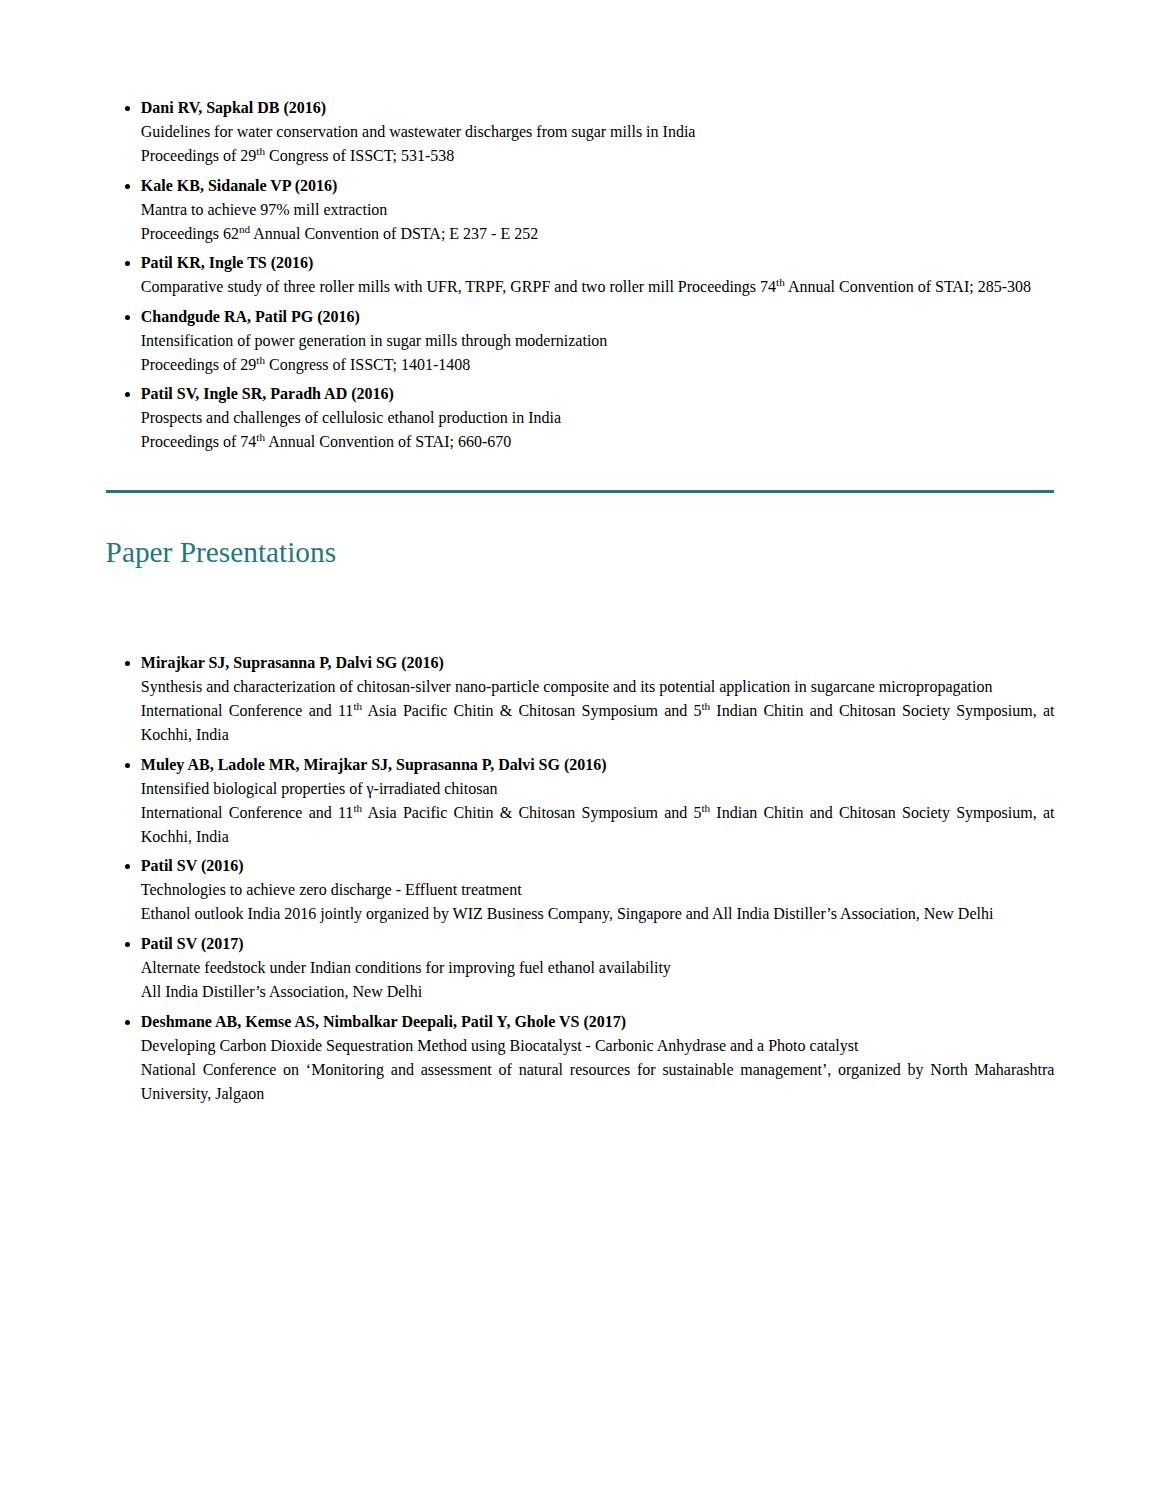Dani RV, Sapkal DB (2016)
Guidelines for water conservation and wastewater discharges from sugar mills in India
Proceedings of 29th Congress of ISSCT; 531-538
Kale KB, Sidanale VP (2016)
Mantra to achieve 97% mill extraction
Proceedings 62nd Annual Convention of DSTA; E 237 - E 252
Patil KR, Ingle TS (2016)
Comparative study of three roller mills with UFR, TRPF, GRPF and two roller mill Proceedings 74th Annual Convention of STAI; 285-308
Chandgude RA, Patil PG (2016)
Intensification of power generation in sugar mills through modernization
Proceedings of 29th Congress of ISSCT; 1401-1408
Patil SV, Ingle SR, Paradh AD (2016)
Prospects and challenges of cellulosic ethanol production in India
Proceedings of 74th Annual Convention of STAI; 660-670
Paper Presentations
Mirajkar SJ, Suprasanna P, Dalvi SG (2016)
Synthesis and characterization of chitosan-silver nano-particle composite and its potential application in sugarcane micropropagation
International Conference and 11th Asia Pacific Chitin & Chitosan Symposium and 5th Indian Chitin and Chitosan Society Symposium, at Kochhi, India
Muley AB, Ladole MR, Mirajkar SJ, Suprasanna P, Dalvi SG (2016)
Intensified biological properties of γ-irradiated chitosan
International Conference and 11th Asia Pacific Chitin & Chitosan Symposium and 5th Indian Chitin and Chitosan Society Symposium, at Kochhi, India
Patil SV (2016)
Technologies to achieve zero discharge - Effluent treatment
Ethanol outlook India 2016 jointly organized by WIZ Business Company, Singapore and All India Distiller’s Association, New Delhi
Patil SV (2017)
Alternate feedstock under Indian conditions for improving fuel ethanol availability
All India Distiller’s Association, New Delhi
Deshmane AB, Kemse AS, Nimbalkar Deepali, Patil Y, Ghole VS (2017)
Developing Carbon Dioxide Sequestration Method using Biocatalyst - Carbonic Anhydrase and a Photo catalyst
National Conference on ‘Monitoring and assessment of natural resources for sustainable management’, organized by North Maharashtra University, Jalgaon